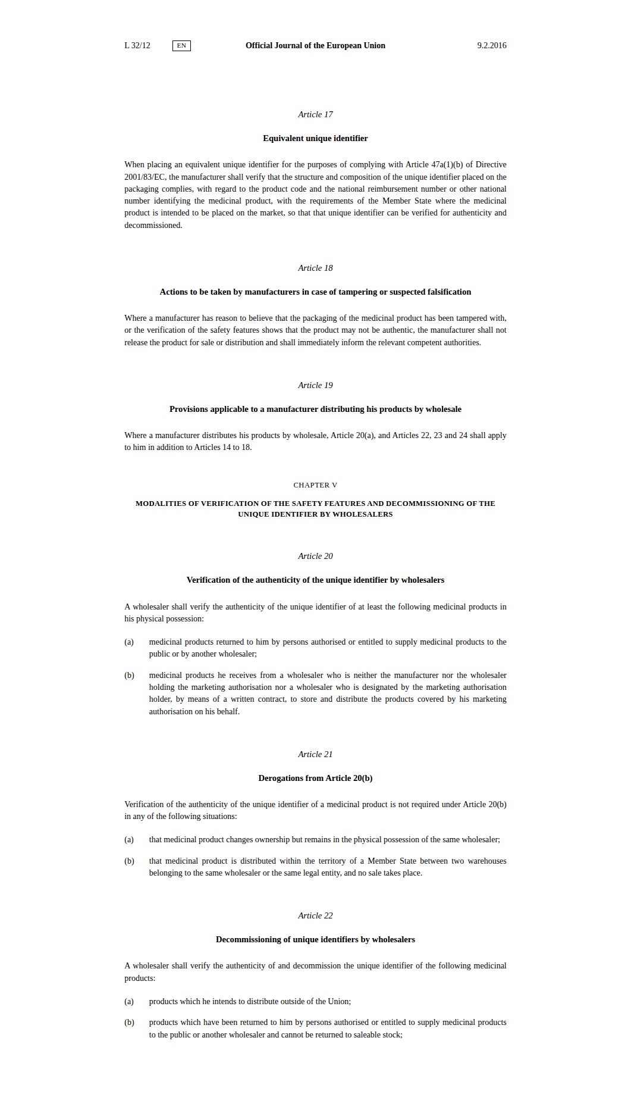L 32/12 EN
Official Journal of the European Union
9.2.2016
Article 17
Equivalent unique identifier
When placing an equivalent unique identifier for the purposes of complying with Article 47a(1)(b) of Directive 2001/83/EC, the manufacturer shall verify that the structure and composition of the unique identifier placed on the packaging complies, with regard to the product code and the national reimbursement number or other national number identifying the medicinal product, with the requirements of the Member State where the medicinal product is intended to be placed on the market, so that that unique identifier can be verified for authenticity and decommissioned.
Article 18
Actions to be taken by manufacturers in case of tampering or suspected falsification
Where a manufacturer has reason to believe that the packaging of the medicinal product has been tampered with, or the verification of the safety features shows that the product may not be authentic, the manufacturer shall not release the product for sale or distribution and shall immediately inform the relevant competent authorities.
Article 19
Provisions applicable to a manufacturer distributing his products by wholesale
Where a manufacturer distributes his products by wholesale, Article 20(a), and Articles 22, 23 and 24 shall apply to him in addition to Articles 14 to 18.
CHAPTER V
Modalities of verification of the safety features and decommissioning of the unique identifier by wholesalers
Article 20
Verification of the authenticity of the unique identifier by wholesalers
A wholesaler shall verify the authenticity of the unique identifier of at least the following medicinal products in his physical possession:
medicinal products returned to him by persons authorised or entitled to supply medicinal products to the public or by another wholesaler;
medicinal products he receives from a wholesaler who is neither the manufacturer nor the wholesaler holding the marketing authorisation nor a wholesaler who is designated by the marketing authorisation holder, by means of a written contract, to store and distribute the products covered by his marketing authorisation on his behalf.
Article 21
Derogations from Article 20(b)
Verification of the authenticity of the unique identifier of a medicinal product is not required under Article 20(b) in any of the following situations:
that medicinal product changes ownership but remains in the physical possession of the same wholesaler;
that medicinal product is distributed within the territory of a Member State between two warehouses belonging to the same wholesaler or the same legal entity, and no sale takes place.
Article 22
Decommissioning of unique identifiers by wholesalers
A wholesaler shall verify the authenticity of and decommission the unique identifier of the following medicinal products:
products which he intends to distribute outside of the Union;
products which have been returned to him by persons authorised or entitled to supply medicinal products to the public or another wholesaler and cannot be returned to saleable stock;